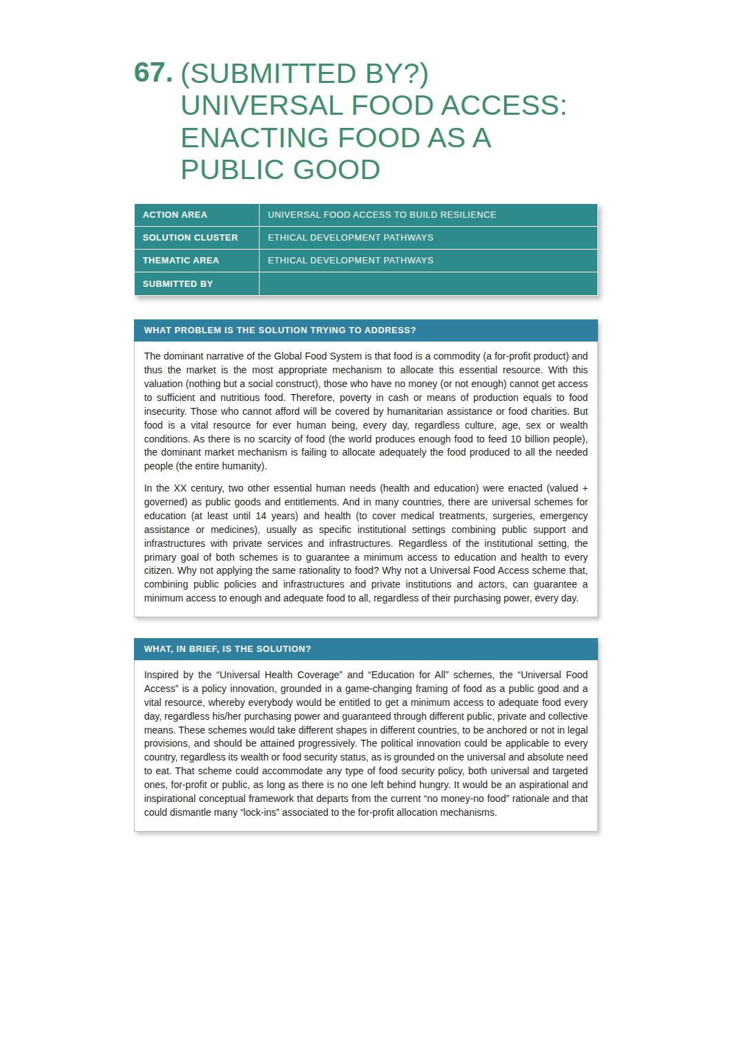67.
(Submitted by?) Universal Food Access: Enacting Food as a Public Good
| Action Area | Universal Food Access to Build Resilience |
| Solution Cluster | Ethical Development Pathways |
| Thematic Area | Ethical Development Pathways |
| Submitted by | |
What problem is the solution trying to address?
The dominant narrative of the Global Food System is that food is a commodity (a for-profit product) and thus the market is the most appropriate mechanism to allocate this essential resource. With this valuation (nothing but a social construct), those who have no money (or not enough) cannot get access to sufficient and nutritious food. Therefore, poverty in cash or means of production equals to food insecurity. Those who cannot afford will be covered by humanitarian assistance or food charities. But food is a vital resource for ever human being, every day, regardless culture, age, sex or wealth conditions. As there is no scarcity of food (the world produces enough food to feed 10 billion people), the dominant market mechanism is failing to allocate adequately the food produced to all the needed people (the entire humanity).
In the XX century, two other essential human needs (health and education) were enacted (valued + governed) as public goods and entitlements. And in many countries, there are universal schemes for education (at least until 14 years) and health (to cover medical treatments, surgeries, emergency assistance or medicines), usually as specific institutional settings combining public support and infrastructures with private services and infrastructures. Regardless of the institutional setting, the primary goal of both schemes is to guarantee a minimum access to education and health to every citizen. Why not applying the same rationality to food? Why not a Universal Food Access scheme that, combining public policies and infrastructures and private institutions and actors, can guarantee a minimum access to enough and adequate food to all, regardless of their purchasing power, every day.
What, in brief, is the solution?
Inspired by the “Universal Health Coverage” and “Education for All” schemes, the “Universal Food Access” is a policy innovation, grounded in a game-changing framing of food as a public good and a vital resource, whereby everybody would be entitled to get a minimum access to adequate food every day, regardless his/her purchasing power and guaranteed through different public, private and collective means. These schemes would take different shapes in different countries, to be anchored or not in legal provisions, and should be attained progressively. The political innovation could be applicable to every country, regardless its wealth or food security status, as is grounded on the universal and absolute need to eat. That scheme could accommodate any type of food security policy, both universal and targeted ones, for-profit or public, as long as there is no one left behind hungry. It would be an aspirational and inspirational conceptual framework that departs from the current “no money-no food” rationale and that could dismantle many “lock-ins” associated to the for-profit allocation mechanisms.